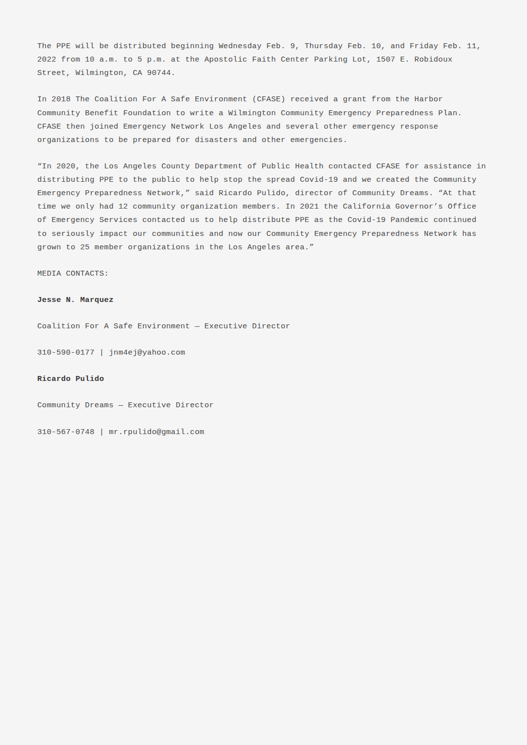The PPE will be distributed beginning Wednesday Feb. 9, Thursday Feb. 10, and Friday Feb. 11, 2022 from 10 a.m. to 5 p.m. at the Apostolic Faith Center Parking Lot, 1507 E. Robidoux Street, Wilmington, CA 90744.
In 2018 The Coalition For A Safe Environment (CFASE) received a grant from the Harbor Community Benefit Foundation to write a Wilmington Community Emergency Preparedness Plan. CFASE then joined Emergency Network Los Angeles and several other emergency response organizations to be prepared for disasters and other emergencies.
“In 2020, the Los Angeles County Department of Public Health contacted CFASE for assistance in distributing PPE to the public to help stop the spread Covid-19 and we created the Community Emergency Preparedness Network,” said Ricardo Pulido, director of Community Dreams. “At that time we only had 12 community organization members. In 2021 the California Governor’s Office of Emergency Services contacted us to help distribute PPE as the Covid-19 Pandemic continued to seriously impact our communities and now our Community Emergency Preparedness Network has grown to 25 member organizations in the Los Angeles area.”
MEDIA CONTACTS:
Jesse N. Marquez
Coalition For A Safe Environment — Executive Director
310-590-0177 | jnm4ej@yahoo.com
Ricardo Pulido
Community Dreams — Executive Director
310-567-0748 | mr.rpulido@gmail.com